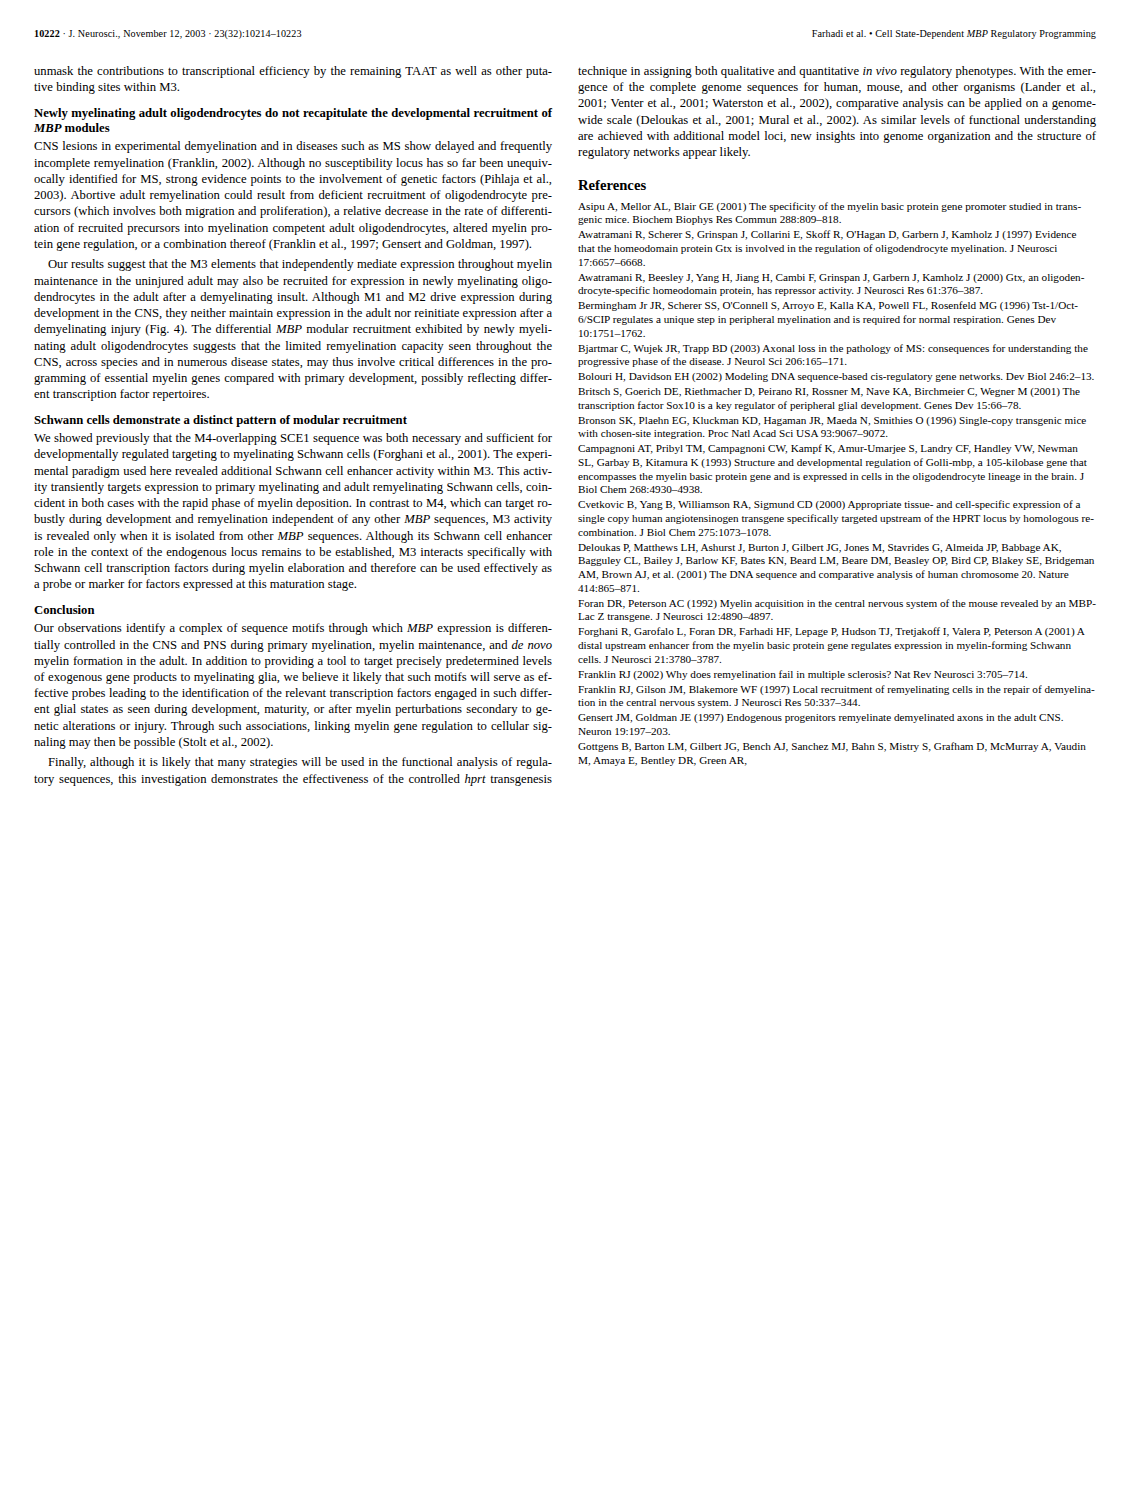10222 · J. Neurosci., November 12, 2003 · 23(32):10214–10223
Farhadi et al. • Cell State-Dependent MBP Regulatory Programming
unmask the contributions to transcriptional efficiency by the remaining TAAT as well as other putative binding sites within M3.
Newly myelinating adult oligodendrocytes do not recapitulate the developmental recruitment of MBP modules
CNS lesions in experimental demyelination and in diseases such as MS show delayed and frequently incomplete remyelination (Franklin, 2002). Although no susceptibility locus has so far been unequivocally identified for MS, strong evidence points to the involvement of genetic factors (Pihlaja et al., 2003). Abortive adult remyelination could result from deficient recruitment of oligodendrocyte precursors (which involves both migration and proliferation), a relative decrease in the rate of differentiation of recruited precursors into myelination competent adult oligodendrocytes, altered myelin protein gene regulation, or a combination thereof (Franklin et al., 1997; Gensert and Goldman, 1997).
Our results suggest that the M3 elements that independently mediate expression throughout myelin maintenance in the uninjured adult may also be recruited for expression in newly myelinating oligodendrocytes in the adult after a demyelinating insult. Although M1 and M2 drive expression during development in the CNS, they neither maintain expression in the adult nor reinitiate expression after a demyelinating injury (Fig. 4). The differential MBP modular recruitment exhibited by newly myelinating adult oligodendrocytes suggests that the limited remyelination capacity seen throughout the CNS, across species and in numerous disease states, may thus involve critical differences in the programming of essential myelin genes compared with primary development, possibly reflecting different transcription factor repertoires.
Schwann cells demonstrate a distinct pattern of modular recruitment
We showed previously that the M4-overlapping SCE1 sequence was both necessary and sufficient for developmentally regulated targeting to myelinating Schwann cells (Forghani et al., 2001). The experimental paradigm used here revealed additional Schwann cell enhancer activity within M3. This activity transiently targets expression to primary myelinating and adult remyelinating Schwann cells, coincident in both cases with the rapid phase of myelin deposition. In contrast to M4, which can target robustly during development and remyelination independent of any other MBP sequences, M3 activity is revealed only when it is isolated from other MBP sequences. Although its Schwann cell enhancer role in the context of the endogenous locus remains to be established, M3 interacts specifically with Schwann cell transcription factors during myelin elaboration and therefore can be used effectively as a probe or marker for factors expressed at this maturation stage.
Conclusion
Our observations identify a complex of sequence motifs through which MBP expression is differentially controlled in the CNS and PNS during primary myelination, myelin maintenance, and de novo myelin formation in the adult. In addition to providing a tool to target precisely predetermined levels of exogenous gene products to myelinating glia, we believe it likely that such motifs will serve as effective probes leading to the identification of the relevant transcription factors engaged in such different glial states as seen during development, maturity, or after myelin perturbations secondary to genetic alterations or injury. Through such associations, linking myelin gene regulation to cellular signaling may then be possible (Stolt et al., 2002).
Finally, although it is likely that many strategies will be used in the functional analysis of regulatory sequences, this investigation demonstrates the effectiveness of the controlled hprt transgenesis technique in assigning both qualitative and quantitative in vivo regulatory phenotypes. With the emergence of the complete genome sequences for human, mouse, and other organisms (Lander et al., 2001; Venter et al., 2001; Waterston et al., 2002), comparative analysis can be applied on a genome-wide scale (Deloukas et al., 2001; Mural et al., 2002). As similar levels of functional understanding are achieved with additional model loci, new insights into genome organization and the structure of regulatory networks appear likely.
References
Asipu A, Mellor AL, Blair GE (2001) The specificity of the myelin basic protein gene promoter studied in transgenic mice. Biochem Biophys Res Commun 288:809–818.
Awatramani R, Scherer S, Grinspan J, Collarini E, Skoff R, O'Hagan D, Garbern J, Kamholz J (1997) Evidence that the homeodomain protein Gtx is involved in the regulation of oligodendrocyte myelination. J Neurosci 17:6657–6668.
Awatramani R, Beesley J, Yang H, Jiang H, Cambi F, Grinspan J, Garbern J, Kamholz J (2000) Gtx, an oligodendrocyte-specific homeodomain protein, has repressor activity. J Neurosci Res 61:376–387.
Bermingham Jr JR, Scherer SS, O'Connell S, Arroyo E, Kalla KA, Powell FL, Rosenfeld MG (1996) Tst-1/Oct-6/SCIP regulates a unique step in peripheral myelination and is required for normal respiration. Genes Dev 10:1751–1762.
Bjartmar C, Wujek JR, Trapp BD (2003) Axonal loss in the pathology of MS: consequences for understanding the progressive phase of the disease. J Neurol Sci 206:165–171.
Bolouri H, Davidson EH (2002) Modeling DNA sequence-based cis-regulatory gene networks. Dev Biol 246:2–13.
Britsch S, Goerich DE, Riethmacher D, Peirano RI, Rossner M, Nave KA, Birchmeier C, Wegner M (2001) The transcription factor Sox10 is a key regulator of peripheral glial development. Genes Dev 15:66–78.
Bronson SK, Plaehn EG, Kluckman KD, Hagaman JR, Maeda N, Smithies O (1996) Single-copy transgenic mice with chosen-site integration. Proc Natl Acad Sci USA 93:9067–9072.
Campagnoni AT, Pribyl TM, Campagnoni CW, Kampf K, Amur-Umarjee S, Landry CF, Handley VW, Newman SL, Garbay B, Kitamura K (1993) Structure and developmental regulation of Golli-mbp, a 105-kilobase gene that encompasses the myelin basic protein gene and is expressed in cells in the oligodendrocyte lineage in the brain. J Biol Chem 268:4930–4938.
Cvetkovic B, Yang B, Williamson RA, Sigmund CD (2000) Appropriate tissue- and cell-specific expression of a single copy human angiotensinogen transgene specifically targeted upstream of the HPRT locus by homologous recombination. J Biol Chem 275:1073–1078.
Deloukas P, Matthews LH, Ashurst J, Burton J, Gilbert JG, Jones M, Stavrides G, Almeida JP, Babbage AK, Bagguley CL, Bailey J, Barlow KF, Bates KN, Beard LM, Beare DM, Beasley OP, Bird CP, Blakey SE, Bridgeman AM, Brown AJ, et al. (2001) The DNA sequence and comparative analysis of human chromosome 20. Nature 414:865–871.
Foran DR, Peterson AC (1992) Myelin acquisition in the central nervous system of the mouse revealed by an MBP-Lac Z transgene. J Neurosci 12:4890–4897.
Forghani R, Garofalo L, Foran DR, Farhadi HF, Lepage P, Hudson TJ, Tretjakoff I, Valera P, Peterson A (2001) A distal upstream enhancer from the myelin basic protein gene regulates expression in myelin-forming Schwann cells. J Neurosci 21:3780–3787.
Franklin RJ (2002) Why does remyelination fail in multiple sclerosis? Nat Rev Neurosci 3:705–714.
Franklin RJ, Gilson JM, Blakemore WF (1997) Local recruitment of remyelinating cells in the repair of demyelination in the central nervous system. J Neurosci Res 50:337–344.
Gensert JM, Goldman JE (1997) Endogenous progenitors remyelinate demyelinated axons in the adult CNS. Neuron 19:197–203.
Gottgens B, Barton LM, Gilbert JG, Bench AJ, Sanchez MJ, Bahn S, Mistry S, Grafham D, McMurray A, Vaudin M, Amaya E, Bentley DR, Green AR,